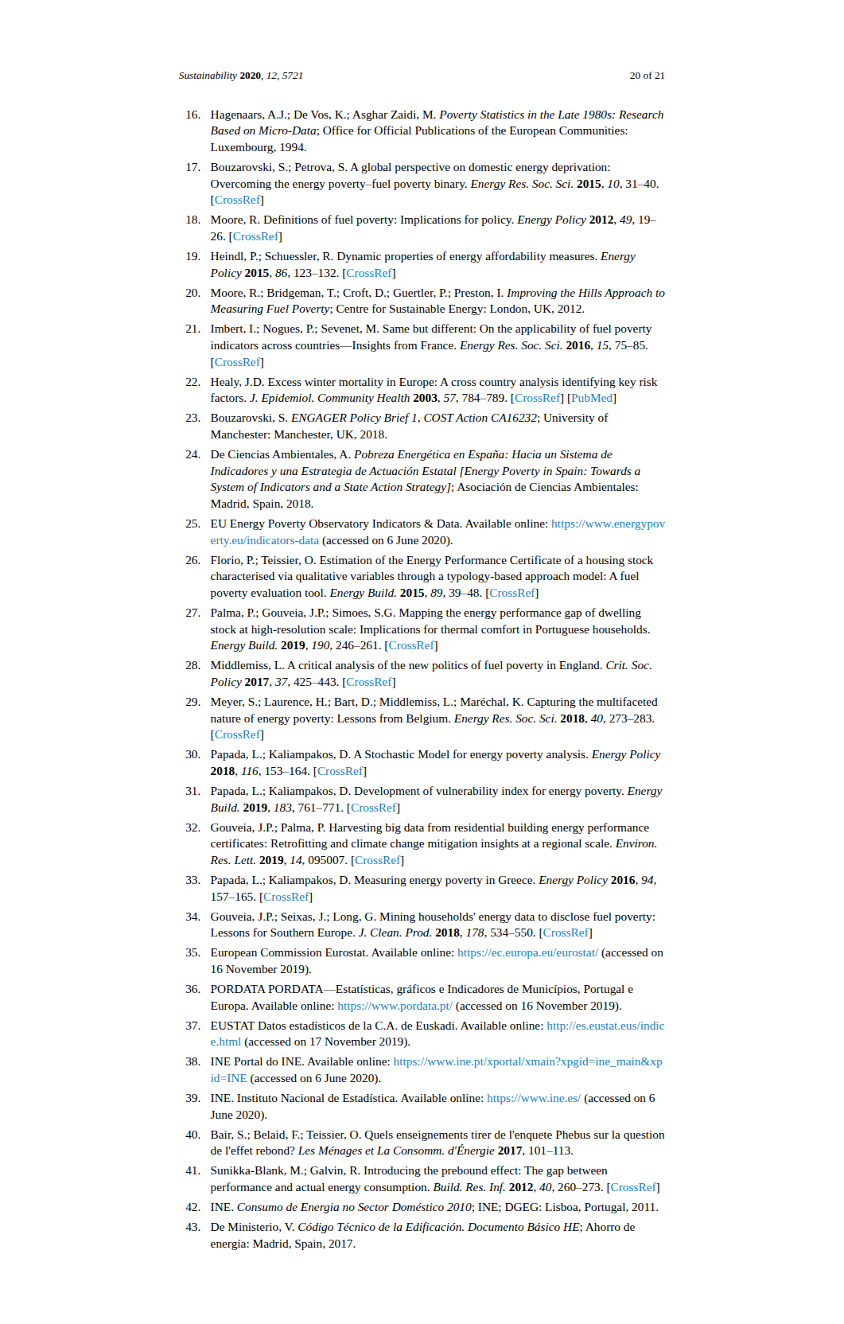Sustainability 2020, 12, 5721
20 of 21
Hagenaars, A.J.; De Vos, K.; Asghar Zaidi, M. Poverty Statistics in the Late 1980s: Research Based on Micro-Data; Office for Official Publications of the European Communities: Luxembourg, 1994.
Bouzarovski, S.; Petrova, S. A global perspective on domestic energy deprivation: Overcoming the energy poverty–fuel poverty binary. Energy Res. Soc. Sci. 2015, 10, 31–40. [CrossRef]
Moore, R. Definitions of fuel poverty: Implications for policy. Energy Policy 2012, 49, 19–26. [CrossRef]
Heindl, P.; Schuessler, R. Dynamic properties of energy affordability measures. Energy Policy 2015, 86, 123–132. [CrossRef]
Moore, R.; Bridgeman, T.; Croft, D.; Guertler, P.; Preston, I. Improving the Hills Approach to Measuring Fuel Poverty; Centre for Sustainable Energy: London, UK, 2012.
Imbert, I.; Nogues, P.; Sevenet, M. Same but different: On the applicability of fuel poverty indicators across countries—Insights from France. Energy Res. Soc. Sci. 2016, 15, 75–85. [CrossRef]
Healy, J.D. Excess winter mortality in Europe: A cross country analysis identifying key risk factors. J. Epidemiol. Community Health 2003, 57, 784–789. [CrossRef] [PubMed]
Bouzarovski, S. ENGAGER Policy Brief 1, COST Action CA16232; University of Manchester: Manchester, UK, 2018.
De Ciencias Ambientales, A. Pobreza Energética en España: Hacia un Sistema de Indicadores y una Estrategia de Actuación Estatal [Energy Poverty in Spain: Towards a System of Indicators and a State Action Strategy]; Asociación de Ciencias Ambientales: Madrid, Spain, 2018.
EU Energy Poverty Observatory Indicators & Data. Available online: https://www.energypoverty.eu/indicators-data (accessed on 6 June 2020).
Florio, P.; Teissier, O. Estimation of the Energy Performance Certificate of a housing stock characterised via qualitative variables through a typology-based approach model: A fuel poverty evaluation tool. Energy Build. 2015, 89, 39–48. [CrossRef]
Palma, P.; Gouveia, J.P.; Simoes, S.G. Mapping the energy performance gap of dwelling stock at high-resolution scale: Implications for thermal comfort in Portuguese households. Energy Build. 2019, 190, 246–261. [CrossRef]
Middlemiss, L. A critical analysis of the new politics of fuel poverty in England. Crit. Soc. Policy 2017, 37, 425–443. [CrossRef]
Meyer, S.; Laurence, H.; Bart, D.; Middlemiss, L.; Maréchal, K. Capturing the multifaceted nature of energy poverty: Lessons from Belgium. Energy Res. Soc. Sci. 2018, 40, 273–283. [CrossRef]
Papada, L.; Kaliampakos, D. A Stochastic Model for energy poverty analysis. Energy Policy 2018, 116, 153–164. [CrossRef]
Papada, L.; Kaliampakos, D. Development of vulnerability index for energy poverty. Energy Build. 2019, 183, 761–771. [CrossRef]
Gouveia, J.P.; Palma, P. Harvesting big data from residential building energy performance certificates: Retrofitting and climate change mitigation insights at a regional scale. Environ. Res. Lett. 2019, 14, 095007. [CrossRef]
Papada, L.; Kaliampakos, D. Measuring energy poverty in Greece. Energy Policy 2016, 94, 157–165. [CrossRef]
Gouveia, J.P.; Seixas, J.; Long, G. Mining households' energy data to disclose fuel poverty: Lessons for Southern Europe. J. Clean. Prod. 2018, 178, 534–550. [CrossRef]
European Commission Eurostat. Available online: https://ec.europa.eu/eurostat/ (accessed on 16 November 2019).
PORDATA PORDATA—Estatísticas, gráficos e Indicadores de Municípios, Portugal e Europa. Available online: https://www.pordata.pt/ (accessed on 16 November 2019).
EUSTAT Datos estadísticos de la C.A. de Euskadi. Available online: http://es.eustat.eus/indice.html (accessed on 17 November 2019).
INE Portal do INE. Available online: https://www.ine.pt/xportal/xmain?xpgid=ine_main&xpid=INE (accessed on 6 June 2020).
INE. Instituto Nacional de Estadística. Available online: https://www.ine.es/ (accessed on 6 June 2020).
Bair, S.; Belaid, F.; Teissier, O. Quels enseignements tirer de l'enquete Phebus sur la question de l'effet rebond? Les Ménages et La Consomm. d'Énergie 2017, 101–113.
Sunikka-Blank, M.; Galvin, R. Introducing the prebound effect: The gap between performance and actual energy consumption. Build. Res. Inf. 2012, 40, 260–273. [CrossRef]
INE. Consumo de Energia no Sector Doméstico 2010; INE; DGEG: Lisboa, Portugal, 2011.
De Ministerio, V. Código Técnico de la Edificación. Documento Básico HE; Ahorro de energía: Madrid, Spain, 2017.